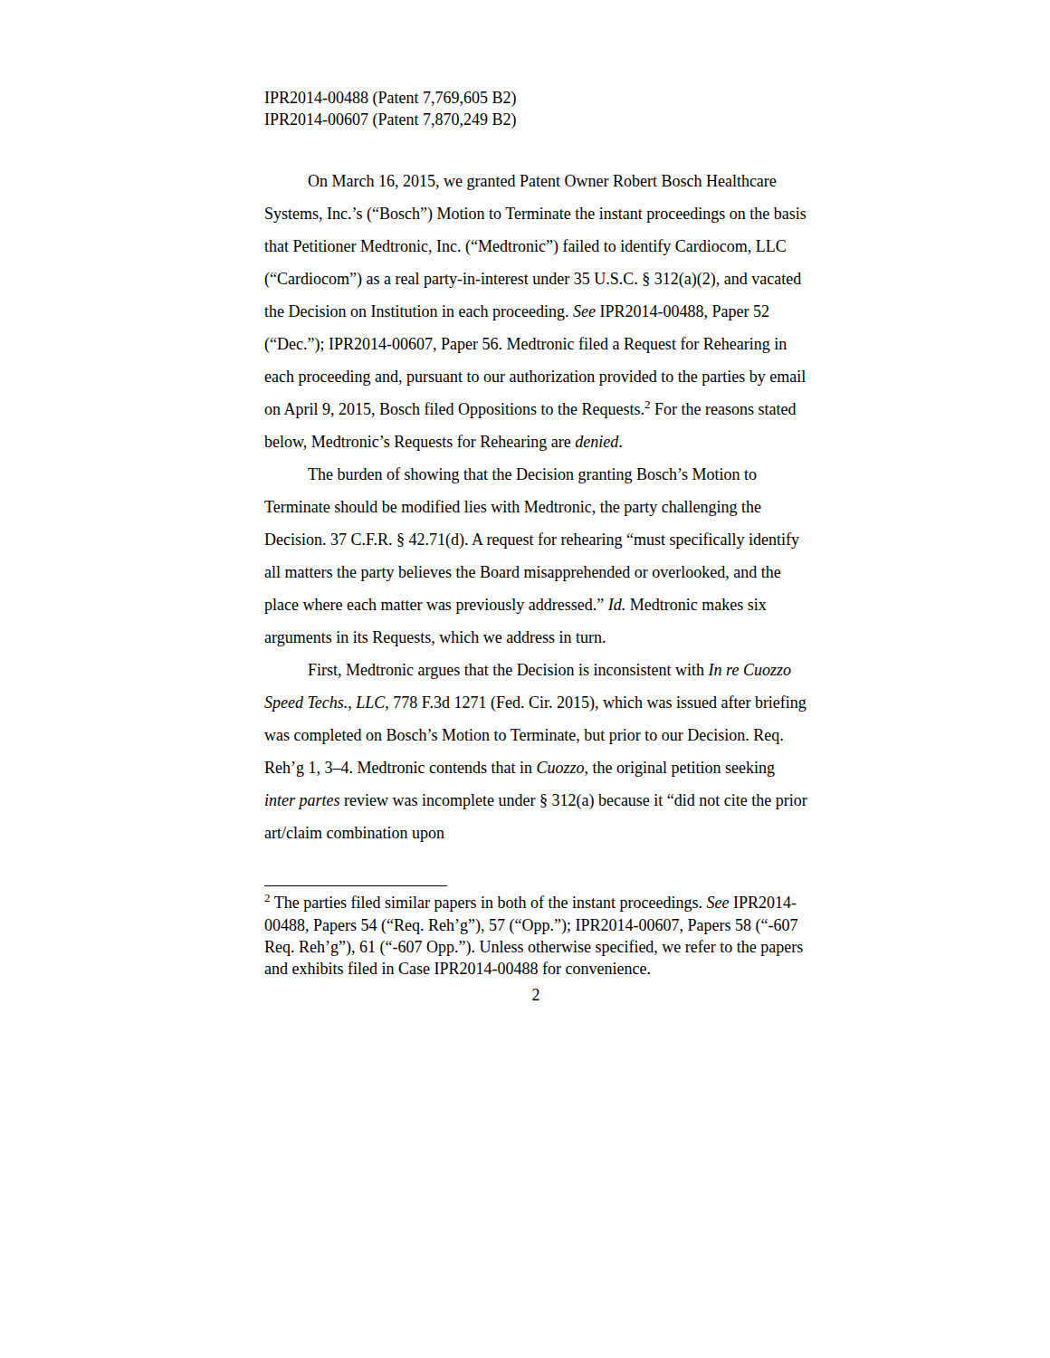IPR2014-00488 (Patent 7,769,605 B2)
IPR2014-00607 (Patent 7,870,249 B2)
On March 16, 2015, we granted Patent Owner Robert Bosch Healthcare Systems, Inc.’s (“Bosch”) Motion to Terminate the instant proceedings on the basis that Petitioner Medtronic, Inc. (“Medtronic”) failed to identify Cardiocom, LLC (“Cardiocom”) as a real party-in-interest under 35 U.S.C. § 312(a)(2), and vacated the Decision on Institution in each proceeding. See IPR2014-00488, Paper 52 (“Dec.”); IPR2014-00607, Paper 56. Medtronic filed a Request for Rehearing in each proceeding and, pursuant to our authorization provided to the parties by email on April 9, 2015, Bosch filed Oppositions to the Requests.2 For the reasons stated below, Medtronic’s Requests for Rehearing are denied.
The burden of showing that the Decision granting Bosch’s Motion to Terminate should be modified lies with Medtronic, the party challenging the Decision. 37 C.F.R. § 42.71(d). A request for rehearing “must specifically identify all matters the party believes the Board misapprehended or overlooked, and the place where each matter was previously addressed.” Id. Medtronic makes six arguments in its Requests, which we address in turn.
First, Medtronic argues that the Decision is inconsistent with In re Cuozzo Speed Techs., LLC, 778 F.3d 1271 (Fed. Cir. 2015), which was issued after briefing was completed on Bosch’s Motion to Terminate, but prior to our Decision. Req. Reh’g 1, 3–4. Medtronic contends that in Cuozzo, the original petition seeking inter partes review was incomplete under § 312(a) because it “did not cite the prior art/claim combination upon
2 The parties filed similar papers in both of the instant proceedings. See IPR2014-00488, Papers 54 (“Req. Reh’g”), 57 (“Opp.”); IPR2014-00607, Papers 58 (“-607 Req. Reh’g”), 61 (“-607 Opp.”). Unless otherwise specified, we refer to the papers and exhibits filed in Case IPR2014-00488 for convenience.
2